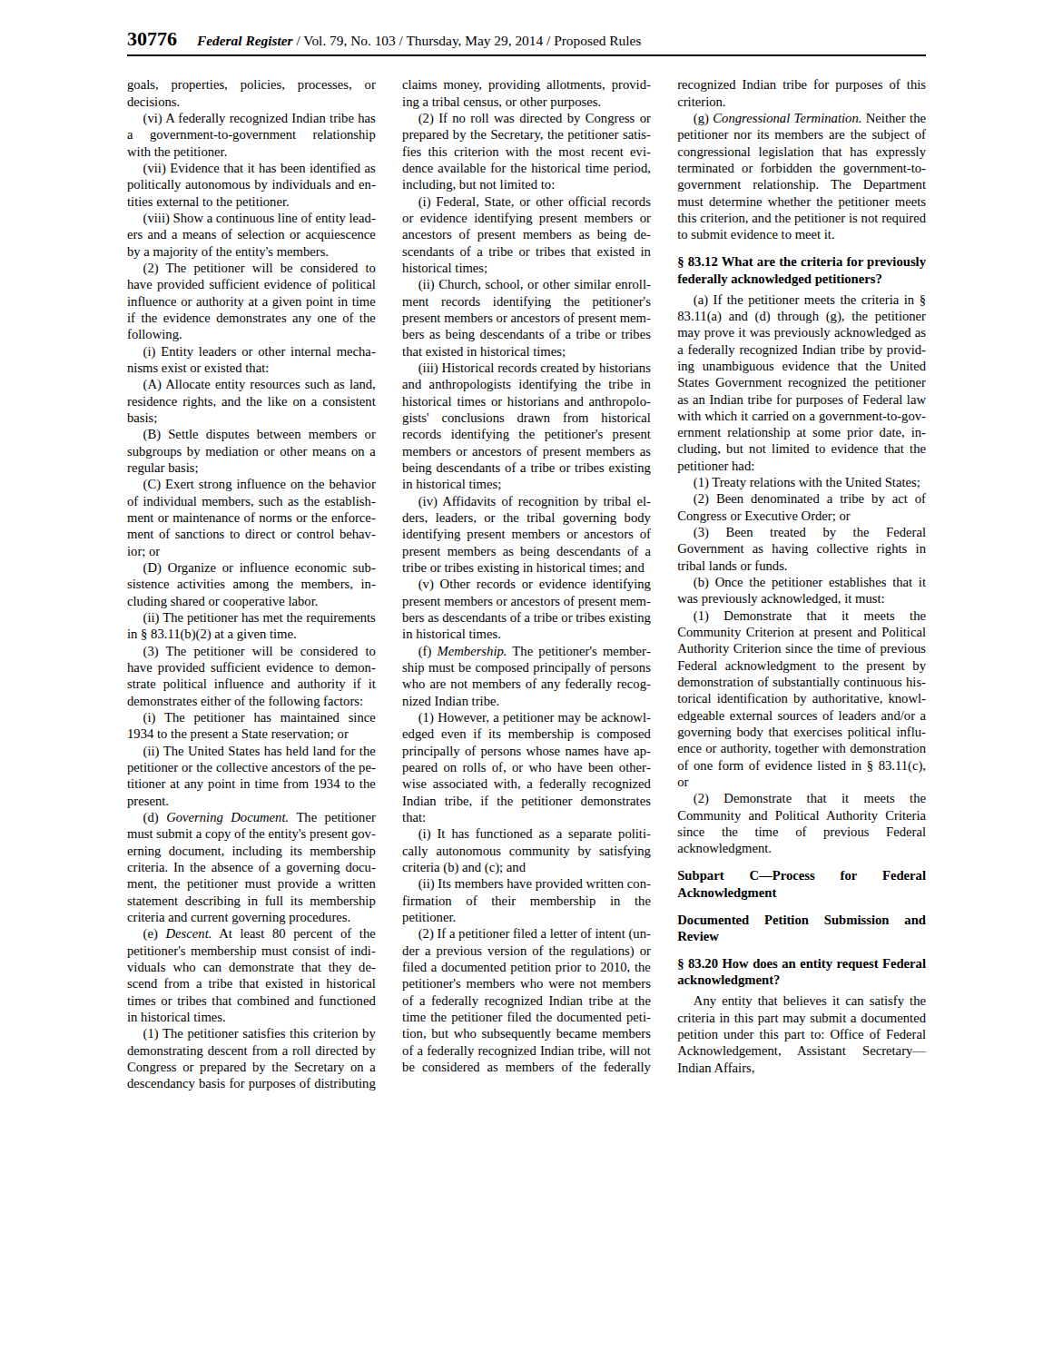30776 Federal Register / Vol. 79, No. 103 / Thursday, May 29, 2014 / Proposed Rules
goals, properties, policies, processes, or decisions.
(vi) A federally recognized Indian tribe has a government-to-government relationship with the petitioner.
(vii) Evidence that it has been identified as politically autonomous by individuals and entities external to the petitioner.
(viii) Show a continuous line of entity leaders and a means of selection or acquiescence by a majority of the entity's members.
(2) The petitioner will be considered to have provided sufficient evidence of political influence or authority at a given point in time if the evidence demonstrates any one of the following.
(i) Entity leaders or other internal mechanisms exist or existed that:
(A) Allocate entity resources such as land, residence rights, and the like on a consistent basis;
(B) Settle disputes between members or subgroups by mediation or other means on a regular basis;
(C) Exert strong influence on the behavior of individual members, such as the establishment or maintenance of norms or the enforcement of sanctions to direct or control behavior; or
(D) Organize or influence economic subsistence activities among the members, including shared or cooperative labor.
(ii) The petitioner has met the requirements in § 83.11(b)(2) at a given time.
(3) The petitioner will be considered to have provided sufficient evidence to demonstrate political influence and authority if it demonstrates either of the following factors:
(i) The petitioner has maintained since 1934 to the present a State reservation; or
(ii) The United States has held land for the petitioner or the collective ancestors of the petitioner at any point in time from 1934 to the present.
(d) Governing Document. The petitioner must submit a copy of the entity's present governing document, including its membership criteria. In the absence of a governing document, the petitioner must provide a written statement describing in full its membership criteria and current governing procedures.
(e) Descent. At least 80 percent of the petitioner's membership must consist of individuals who can demonstrate that they descend from a tribe that existed in historical times or tribes that combined and functioned in historical times.
(1) The petitioner satisfies this criterion by demonstrating descent from a roll directed by Congress or prepared by the Secretary on a descendancy basis for purposes of distributing claims money, providing allotments, providing a tribal census, or other purposes.
(2) If no roll was directed by Congress or prepared by the Secretary, the petitioner satisfies this criterion with the most recent evidence available for the historical time period, including, but not limited to:
(i) Federal, State, or other official records or evidence identifying present members or ancestors of present members as being descendants of a tribe or tribes that existed in historical times;
(ii) Church, school, or other similar enrollment records identifying the petitioner's present members or ancestors of present members as being descendants of a tribe or tribes that existed in historical times;
(iii) Historical records created by historians and anthropologists identifying the tribe in historical times or historians and anthropologists' conclusions drawn from historical records identifying the petitioner's present members or ancestors of present members as being descendants of a tribe or tribes existing in historical times;
(iv) Affidavits of recognition by tribal elders, leaders, or the tribal governing body identifying present members or ancestors of present members as being descendants of a tribe or tribes existing in historical times; and
(v) Other records or evidence identifying present members or ancestors of present members as descendants of a tribe or tribes existing in historical times.
(f) Membership. The petitioner's membership must be composed principally of persons who are not members of any federally recognized Indian tribe.
(1) However, a petitioner may be acknowledged even if its membership is composed principally of persons whose names have appeared on rolls of, or who have been otherwise associated with, a federally recognized Indian tribe, if the petitioner demonstrates that:
(i) It has functioned as a separate politically autonomous community by satisfying criteria (b) and (c); and
(ii) Its members have provided written confirmation of their membership in the petitioner.
(2) If a petitioner filed a letter of intent (under a previous version of the regulations) or filed a documented petition prior to 2010, the petitioner's members who were not members of a federally recognized Indian tribe at the time the petitioner filed the documented petition, but who subsequently became members of a federally recognized Indian tribe, will not be considered as members of the federally recognized Indian tribe for purposes of this criterion.
(g) Congressional Termination. Neither the petitioner nor its members are the subject of congressional legislation that has expressly terminated or forbidden the government-to-government relationship. The Department must determine whether the petitioner meets this criterion, and the petitioner is not required to submit evidence to meet it.
§ 83.12 What are the criteria for previously federally acknowledged petitioners?
(a) If the petitioner meets the criteria in § 83.11(a) and (d) through (g), the petitioner may prove it was previously acknowledged as a federally recognized Indian tribe by providing unambiguous evidence that the United States Government recognized the petitioner as an Indian tribe for purposes of Federal law with which it carried on a government-to-government relationship at some prior date, including, but not limited to evidence that the petitioner had:
(1) Treaty relations with the United States;
(2) Been denominated a tribe by act of Congress or Executive Order; or
(3) Been treated by the Federal Government as having collective rights in tribal lands or funds.
(b) Once the petitioner establishes that it was previously acknowledged, it must:
(1) Demonstrate that it meets the Community Criterion at present and Political Authority Criterion since the time of previous Federal acknowledgment to the present by demonstration of substantially continuous historical identification by authoritative, knowledgeable external sources of leaders and/or a governing body that exercises political influence or authority, together with demonstration of one form of evidence listed in § 83.11(c), or
(2) Demonstrate that it meets the Community and Political Authority Criteria since the time of previous Federal acknowledgment.
Subpart C—Process for Federal Acknowledgment
Documented Petition Submission and Review
§ 83.20 How does an entity request Federal acknowledgment?
Any entity that believes it can satisfy the criteria in this part may submit a documented petition under this part to: Office of Federal Acknowledgement, Assistant Secretary—Indian Affairs,